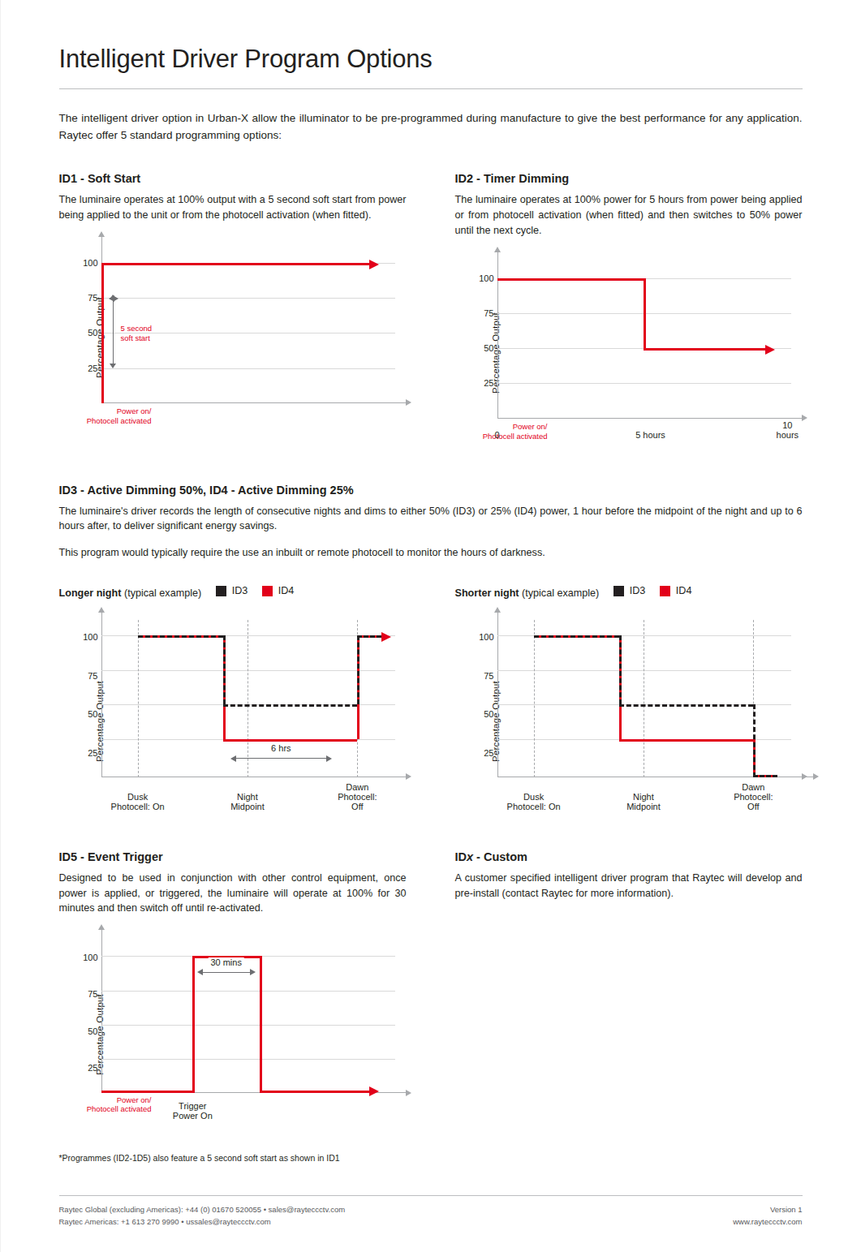Intelligent Driver Program Options
The intelligent driver option in Urban-X allow the illuminator to be pre-programmed during manufacture to give the best performance for any application. Raytec offer 5 standard programming options:
ID1 - Soft Start
The luminaire operates at 100% output with a 5 second soft start from power being applied to the unit or from the photocell activation (when fitted).
Percentage Output
100 75 50 25
5 second
soft start
Power on/
Photocell activated
ID2 - Timer Dimming
The luminaire operates at 100% power for 5 hours from power being applied or from photocell activation (when fitted) and then switches to 50% power until the next cycle.
Percentage Output
100 75 50 25
Power on/
Photocell activated
0
5 hours
10 hours
ID3 - Active Dimming 50%, ID4 - Active Dimming 25%
The luminaire's driver records the length of consecutive nights and dims to either 50% (ID3) or 25% (ID4) power, 1 hour before the midpoint of the night and up to 6 hours after, to deliver significant energy savings.
This program would typically require the use an inbuilt or remote photocell to monitor the hours of darkness.
Longer night (typical example) ID3 ID4
Percentage Output
100 75 50 25
6 hrs
Dusk
Photocell: On
Night
Midpoint
Dawn
Photocell: Off
Shorter night (typical example) ID3 ID4
Percentage Output
100 75 50 25
Dusk
Photocell: On
Night
Midpoint
Dawn
Photocell: Off
ID5 - Event Trigger
Designed to be used in conjunction with other control equipment, once power is applied, or triggered, the luminaire will operate at 100% for 30 minutes and then switch off until re-activated.
Percentage Output
100 75 50 25
30 mins
Power on/
Photocell activated
Trigger
Power On
IDx - Custom
A customer specified intelligent driver program that Raytec will develop and pre-install (contact Raytec for more information).
*Programmes (ID2-1D5) also feature a 5 second soft start as shown in ID1
Raytec Global (excluding Americas): +44 (0) 01670 520055 • sales@rayteccctv.com
Raytec Americas: +1 613 270 9990 • ussales@rayteccctv.com
Version 1
www.rayteccctv.com